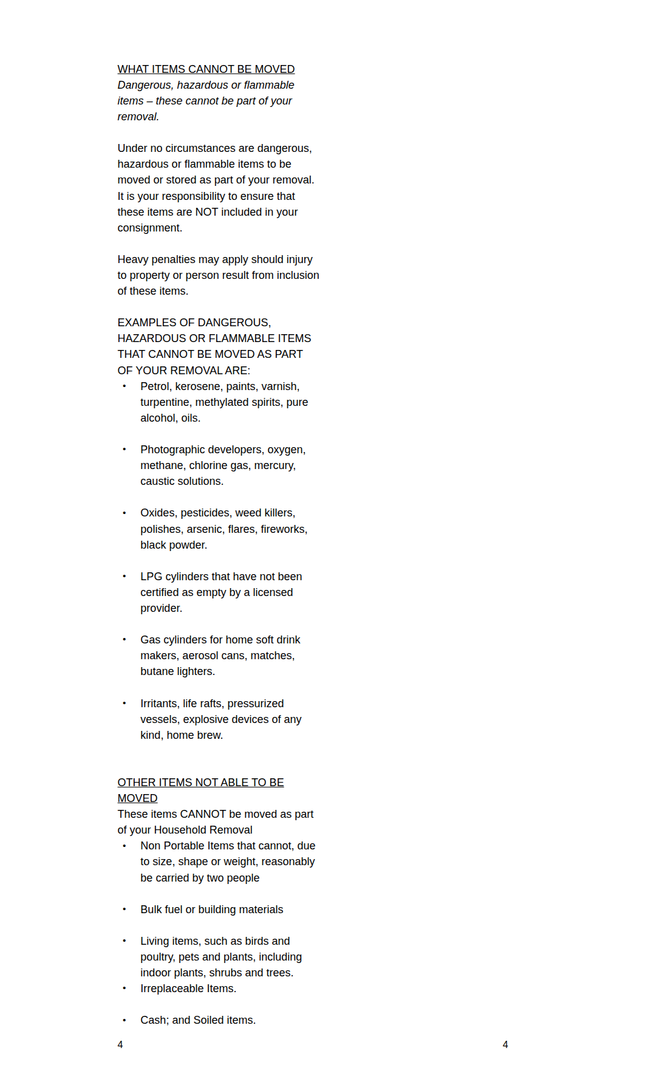WHAT ITEMS CANNOT BE MOVED
Dangerous, hazardous or flammable items – these cannot be part of your removal.
Under no circumstances are dangerous, hazardous or flammable items to be moved or stored as part of your removal. It is your responsibility to ensure that these items are NOT included in your consignment.
Heavy penalties may apply should injury to property or person result from inclusion of these items.
EXAMPLES OF DANGEROUS, HAZARDOUS OR FLAMMABLE ITEMS THAT CANNOT BE MOVED AS PART OF YOUR REMOVAL ARE:
Petrol, kerosene, paints, varnish, turpentine, methylated spirits, pure alcohol, oils.
Photographic developers, oxygen, methane, chlorine gas, mercury, caustic solutions.
Oxides, pesticides, weed killers, polishes, arsenic, flares, fireworks, black powder.
LPG cylinders that have not been certified as empty by a licensed provider.
Gas cylinders for home soft drink makers, aerosol cans, matches, butane lighters.
Irritants, life rafts, pressurized vessels, explosive devices of any kind, home brew.
OTHER ITEMS NOT ABLE TO BE MOVED
These items CANNOT be moved as part of your Household Removal
Non Portable Items that cannot, due to size, shape or weight, reasonably be carried by two people
Bulk fuel or building materials
Living items, such as birds and poultry, pets and plants, including indoor plants, shrubs and trees.
Irreplaceable Items.
Cash; and Soiled items.
4 4